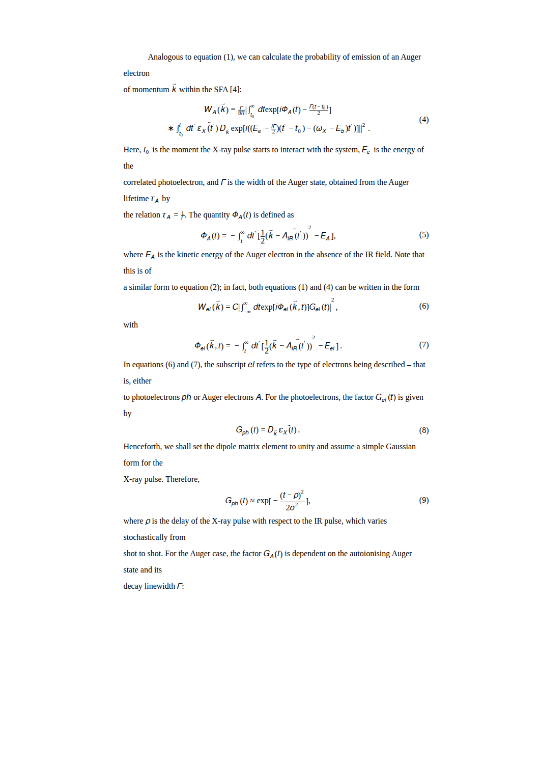Analogous to equation (1), we can calculate the probability of emission of an Auger electron
of momentum k→ within the SFA [4]:
WA (k→) = Γ8π | ∫t0∞ dt exp [ iΦA(t) − Γ(t−t0) 2 ] ∗ ∫t0t dt′ εX(t′) ̃ Dk→ exp [ i ( ( Ee − iΓ2 ) (t′−t0) − (ωX−Eb) t′ ) ] | | 2 .
(4)
Here, t0 is the moment the X-ray pulse starts to interact with the system, Ee is the energy of the
correlated photoelectron, and Γ is the width of the Auger state, obtained from the Auger lifetime τA by
the relation τA=1Γ. The quantity ΦA(t) is defined as
ΦA(t) = − ∫t∞ dt′ [ 12 ( k→ − AIR(t′)→ ) 2 − EA ] ,
(5)
where EA is the kinetic energy of the Auger electron in the absence of the IR field. Note that this is of
a similar form to equation (2); in fact, both equations (1) and (4) can be written in the form
Wel (k→) = C | ∫−∞∞ dt exp [ i Φel (k→,t) ] Gel (t) | 2 ,
(6)
with
Φel (k→,t) = − ∫t∞ dt′ [ 12 ( k→ − AIR(t′)→ ) 2 − Eel ] .
(7)
In equations (6) and (7), the subscript el refers to the type of electrons being described – that is, either
to photoelectrons ph or Auger electrons A. For the photoelectrons, the factor Gel(t) is given by
Gph (t) = Dk→ εX(t) ̃ .
(8)
Henceforth, we shall set the dipole matrix element to unity and assume a simple Gaussian form for the
X-ray pulse. Therefore,
Gph (t) ≈ exp [ − (t−ρ)2 2σ2 ] ,
(9)
where ρ is the delay of the X-ray pulse with respect to the IR pulse, which varies stochastically from
shot to shot. For the Auger case, the factor GA(t) is dependent on the autoionising Auger state and its
decay linewidth Γ: